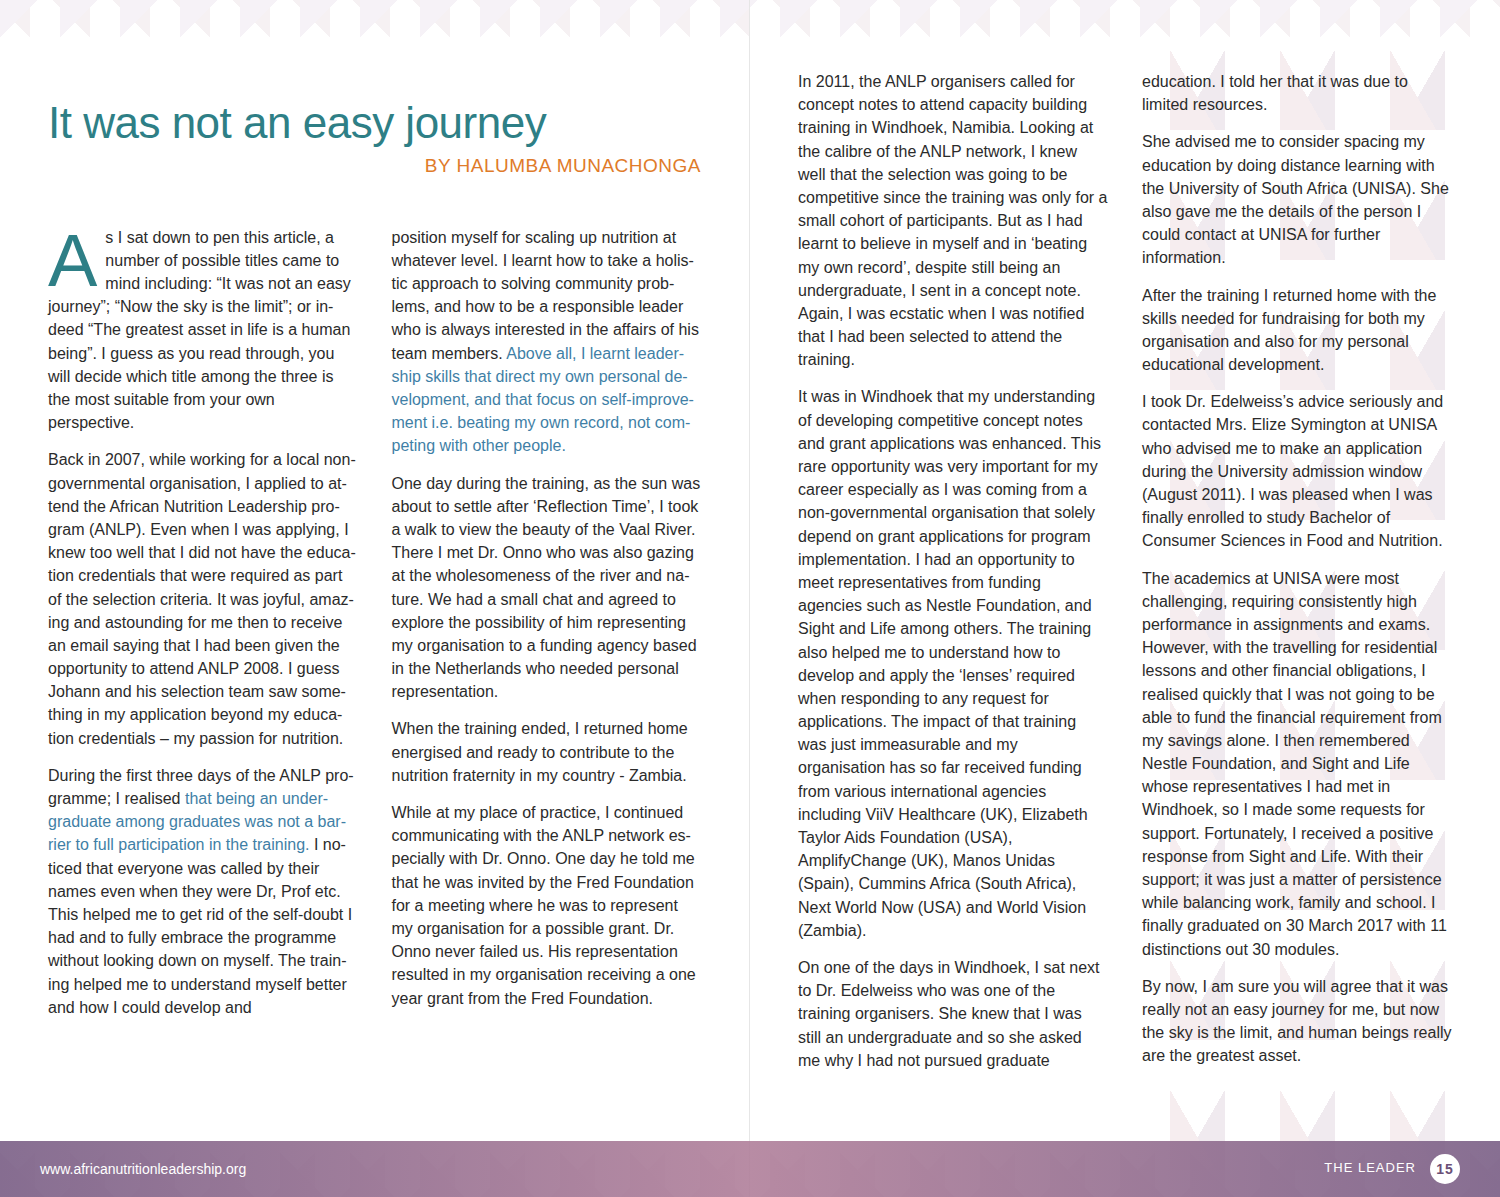It was not an easy journey
by Halumba Munachonga
As I sat down to pen this article, a number of possible titles came to mind including: “It was not an easy journey”; “Now the sky is the limit”; or indeed “The greatest asset in life is a human being”. I guess as you read through, you will decide which title among the three is the most suitable from your own perspective.
Back in 2007, while working for a local nongovernmental organisation, I applied to attend the African Nutrition Leadership program (ANLP). Even when I was applying, I knew too well that I did not have the education credentials that were required as part of the selection criteria. It was joyful, amazing and astounding for me then to receive an email saying that I had been given the opportunity to attend ANLP 2008. I guess Johann and his selection team saw something in my application beyond my education credentials – my passion for nutrition.
During the first three days of the ANLP programme; I realised that being an undergraduate among graduates was not a barrier to full participation in the training. I noticed that everyone was called by their names even when they were Dr, Prof etc. This helped me to get rid of the self-doubt I had and to fully embrace the programme without looking down on myself. The training helped me to understand myself better and how I could develop and
position myself for scaling up nutrition at whatever level. I learnt how to take a holistic approach to solving community problems, and how to be a responsible leader who is always interested in the affairs of his team members. Above all, I learnt leadership skills that direct my own personal development, and that focus on self-improvement i.e. beating my own record, not competing with other people.
One day during the training, as the sun was about to settle after ‘Reflection Time’, I took a walk to view the beauty of the Vaal River. There I met Dr. Onno who was also gazing at the wholesomeness of the river and nature. We had a small chat and agreed to explore the possibility of him representing my organisation to a funding agency based in the Netherlands who needed personal representation.
When the training ended, I returned home energised and ready to contribute to the nutrition fraternity in my country - Zambia.
While at my place of practice, I continued communicating with the ANLP network especially with Dr. Onno. One day he told me that he was invited by the Fred Foundation for a meeting where he was to represent my organisation for a possible grant. Dr. Onno never failed us. His representation resulted in my organisation receiving a one year grant from the Fred Foundation.
In 2011, the ANLP organisers called for concept notes to attend capacity building training in Windhoek, Namibia. Looking at the calibre of the ANLP network, I knew well that the selection was going to be competitive since the training was only for a small cohort of participants. But as I had learnt to believe in myself and in ‘beating my own record’, despite still being an undergraduate, I sent in a concept note. Again, I was ecstatic when I was notified that I had been selected to attend the training.
It was in Windhoek that my understanding of developing competitive concept notes and grant applications was enhanced. This rare opportunity was very important for my career especially as I was coming from a non-governmental organisation that solely depend on grant applications for program implementation. I had an opportunity to meet representatives from funding agencies such as Nestle Foundation, and Sight and Life among others. The training also helped me to understand how to develop and apply the ‘lenses’ required when responding to any request for applications. The impact of that training was just immeasurable and my organisation has so far received funding from various international agencies including ViiV Healthcare (UK), Elizabeth Taylor Aids Foundation (USA), AmplifyChange (UK), Manos Unidas (Spain), Cummins Africa (South Africa), Next World Now (USA) and World Vision (Zambia).
On one of the days in Windhoek, I sat next to Dr. Edelweiss who was one of the training organisers. She knew that I was still an undergraduate and so she asked me why I had not pursued graduate education. I told her that it was due to limited resources.
She advised me to consider spacing my education by doing distance learning with the University of South Africa (UNISA). She also gave me the details of the person I could contact at UNISA for further information.
After the training I returned home with the skills needed for fundraising for both my organisation and also for my personal educational development.
I took Dr. Edelweiss’s advice seriously and contacted Mrs. Elize Symington at UNISA who advised me to make an application during the University admission window (August 2011). I was pleased when I was finally enrolled to study Bachelor of Consumer Sciences in Food and Nutrition.
The academics at UNISA were most challenging, requiring consistently high performance in assignments and exams. However, with the travelling for residential lessons and other financial obligations, I realised quickly that I was not going to be able to fund the financial requirement from my savings alone. I then remembered Nestle Foundation, and Sight and Life whose representatives I had met in Windhoek, so I made some requests for support. Fortunately, I received a positive response from Sight and Life. With their support; it was just a matter of persistence while balancing work, family and school. I finally graduated on 30 March 2017 with 11 distinctions out 30 modules.
By now, I am sure you will agree that it was really not an easy journey for me, but now the sky is the limit, and human beings really are the greatest asset.
www.africanutritionleadership.org The Leader 15